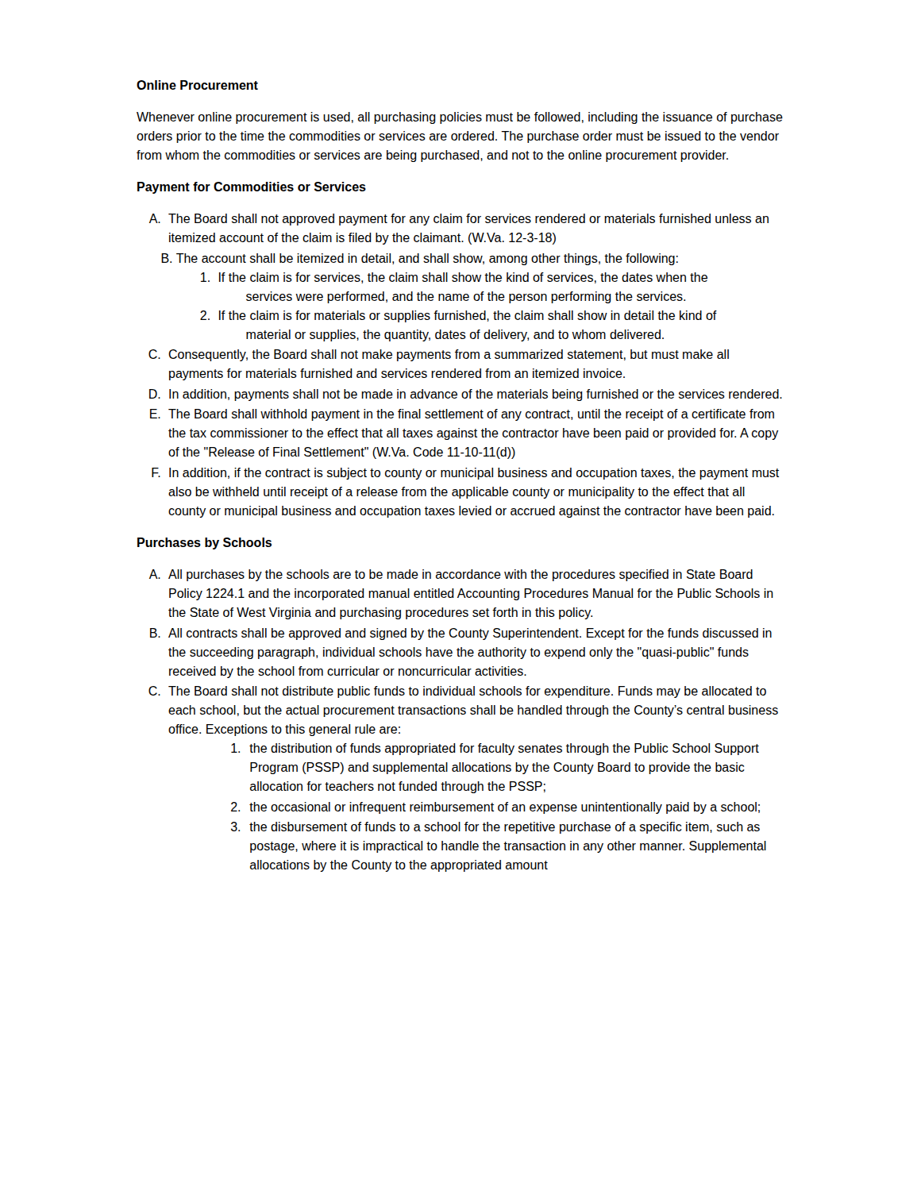Online Procurement
Whenever online procurement is used, all purchasing policies must be followed, including the issuance of purchase orders prior to the time the commodities or services are ordered. The purchase order must be issued to the vendor from whom the commodities or services are being purchased, and not to the online procurement provider.
Payment for Commodities or Services
The Board shall not approved payment for any claim for services rendered or materials furnished unless an itemized account of the claim is filed by the claimant. (W.Va. 12-3-18)
B. The account shall be itemized in detail, and shall show, among other things, the following:
If the claim is for services, the claim shall show the kind of services, the dates when the services were performed, and the name of the person performing the services.
If the claim is for materials or supplies furnished, the claim shall show in detail the kind of material or supplies, the quantity, dates of delivery, and to whom delivered.
Consequently, the Board shall not make payments from a summarized statement, but must make all payments for materials furnished and services rendered from an itemized invoice.
In addition, payments shall not be made in advance of the materials being furnished or the services rendered.
The Board shall withhold payment in the final settlement of any contract, until the receipt of a certificate from the tax commissioner to the effect that all taxes against the contractor have been paid or provided for. A copy of the "Release of Final Settlement" (W.Va. Code 11-10-11(d))
In addition, if the contract is subject to county or municipal business and occupation taxes, the payment must also be withheld until receipt of a release from the applicable county or municipality to the effect that all county or municipal business and occupation taxes levied or accrued against the contractor have been paid.
Purchases by Schools
All purchases by the schools are to be made in accordance with the procedures specified in State Board Policy 1224.1 and the incorporated manual entitled Accounting Procedures Manual for the Public Schools in the State of West Virginia and purchasing procedures set forth in this policy.
All contracts shall be approved and signed by the County Superintendent. Except for the funds discussed in the succeeding paragraph, individual schools have the authority to expend only the "quasi-public" funds received by the school from curricular or noncurricular activities.
The Board shall not distribute public funds to individual schools for expenditure. Funds may be allocated to each school, but the actual procurement transactions shall be handled through the County’s central business office. Exceptions to this general rule are:
the distribution of funds appropriated for faculty senates through the Public School Support Program (PSSP) and supplemental allocations by the County Board to provide the basic allocation for teachers not funded through the PSSP;
the occasional or infrequent reimbursement of an expense unintentionally paid by a school;
the disbursement of funds to a school for the repetitive purchase of a specific item, such as postage, where it is impractical to handle the transaction in any other manner. Supplemental allocations by the County to the appropriated amount